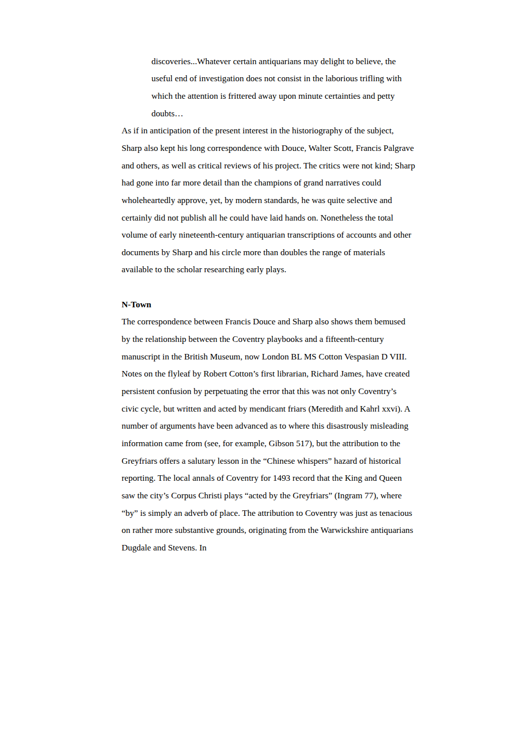discoveries...Whatever certain antiquarians may delight to believe, the useful end of investigation does not consist in the laborious trifling with which the attention is frittered away upon minute certainties and petty doubts…
As if in anticipation of the present interest in the historiography of the subject, Sharp also kept his long correspondence with Douce, Walter Scott, Francis Palgrave and others, as well as critical reviews of his project. The critics were not kind; Sharp had gone into far more detail than the champions of grand narratives could wholeheartedly approve, yet, by modern standards, he was quite selective and certainly did not publish all he could have laid hands on. Nonetheless the total volume of early nineteenth-century antiquarian transcriptions of accounts and other documents by Sharp and his circle more than doubles the range of materials available to the scholar researching early plays.
N-Town
The correspondence between Francis Douce and Sharp also shows them bemused by the relationship between the Coventry playbooks and a fifteenth-century manuscript in the British Museum, now London BL MS Cotton Vespasian D VIII. Notes on the flyleaf by Robert Cotton’s first librarian, Richard James, have created persistent confusion by perpetuating the error that this was not only Coventry’s civic cycle, but written and acted by mendicant friars (Meredith and Kahrl xxvi). A number of arguments have been advanced as to where this disastrously misleading information came from (see, for example, Gibson 517), but the attribution to the Greyfriars offers a salutary lesson in the “Chinese whispers” hazard of historical reporting. The local annals of Coventry for 1493 record that the King and Queen saw the city’s Corpus Christi plays “acted by the Greyfriars” (Ingram 77), where “by” is simply an adverb of place. The attribution to Coventry was just as tenacious on rather more substantive grounds, originating from the Warwickshire antiquarians Dugdale and Stevens. In